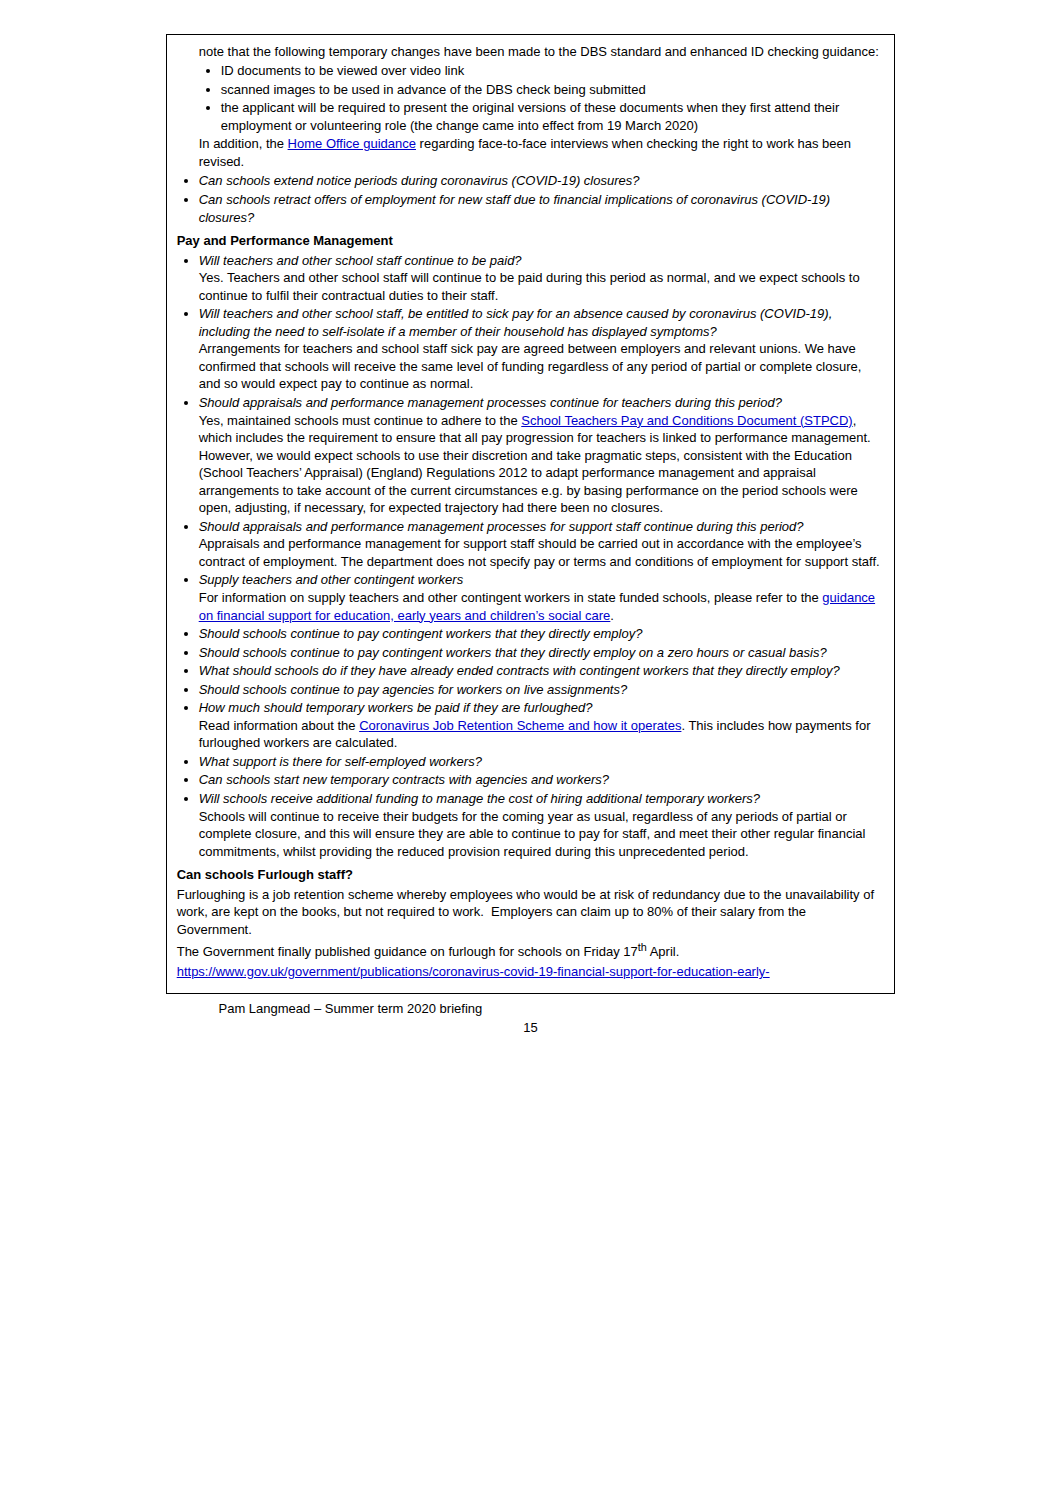note that the following temporary changes have been made to the DBS standard and enhanced ID checking guidance:
ID documents to be viewed over video link
scanned images to be used in advance of the DBS check being submitted
the applicant will be required to present the original versions of these documents when they first attend their employment or volunteering role (the change came into effect from 19 March 2020)
In addition, the Home Office guidance regarding face-to-face interviews when checking the right to work has been revised.
Can schools extend notice periods during coronavirus (COVID-19) closures?
Can schools retract offers of employment for new staff due to financial implications of coronavirus (COVID-19) closures?
Pay and Performance Management
Will teachers and other school staff continue to be paid?
Yes. Teachers and other school staff will continue to be paid during this period as normal, and we expect schools to continue to fulfil their contractual duties to their staff.
Will teachers and other school staff, be entitled to sick pay for an absence caused by coronavirus (COVID-19), including the need to self-isolate if a member of their household has displayed symptoms?
Arrangements for teachers and school staff sick pay are agreed between employers and relevant unions. We have confirmed that schools will receive the same level of funding regardless of any period of partial or complete closure, and so would expect pay to continue as normal.
Should appraisals and performance management processes continue for teachers during this period?
Yes, maintained schools must continue to adhere to the School Teachers Pay and Conditions Document (STPCD), which includes the requirement to ensure that all pay progression for teachers is linked to performance management. However, we would expect schools to use their discretion and take pragmatic steps, consistent with the Education (School Teachers’ Appraisal) (England) Regulations 2012 to adapt performance management and appraisal arrangements to take account of the current circumstances e.g. by basing performance on the period schools were open, adjusting, if necessary, for expected trajectory had there been no closures.
Should appraisals and performance management processes for support staff continue during this period?
Appraisals and performance management for support staff should be carried out in accordance with the employee’s contract of employment. The department does not specify pay or terms and conditions of employment for support staff.
Supply teachers and other contingent workers
For information on supply teachers and other contingent workers in state funded schools, please refer to the guidance on financial support for education, early years and children’s social care.
Should schools continue to pay contingent workers that they directly employ?
Should schools continue to pay contingent workers that they directly employ on a zero hours or casual basis?
What should schools do if they have already ended contracts with contingent workers that they directly employ?
Should schools continue to pay agencies for workers on live assignments?
How much should temporary workers be paid if they are furloughed?
Read information about the Coronavirus Job Retention Scheme and how it operates. This includes how payments for furloughed workers are calculated.
What support is there for self-employed workers?
Can schools start new temporary contracts with agencies and workers?
Will schools receive additional funding to manage the cost of hiring additional temporary workers?
Schools will continue to receive their budgets for the coming year as usual, regardless of any periods of partial or complete closure, and this will ensure they are able to continue to pay for staff, and meet their other regular financial commitments, whilst providing the reduced provision required during this unprecedented period.
Can schools Furlough staff?
Furloughing is a job retention scheme whereby employees who would be at risk of redundancy due to the unavailability of work, are kept on the books, but not required to work. Employers can claim up to 80% of their salary from the Government.
The Government finally published guidance on furlough for schools on Friday 17th April.
https://www.gov.uk/government/publications/coronavirus-covid-19-financial-support-for-education-early-
Pam Langmead – Summer term 2020 briefing
15